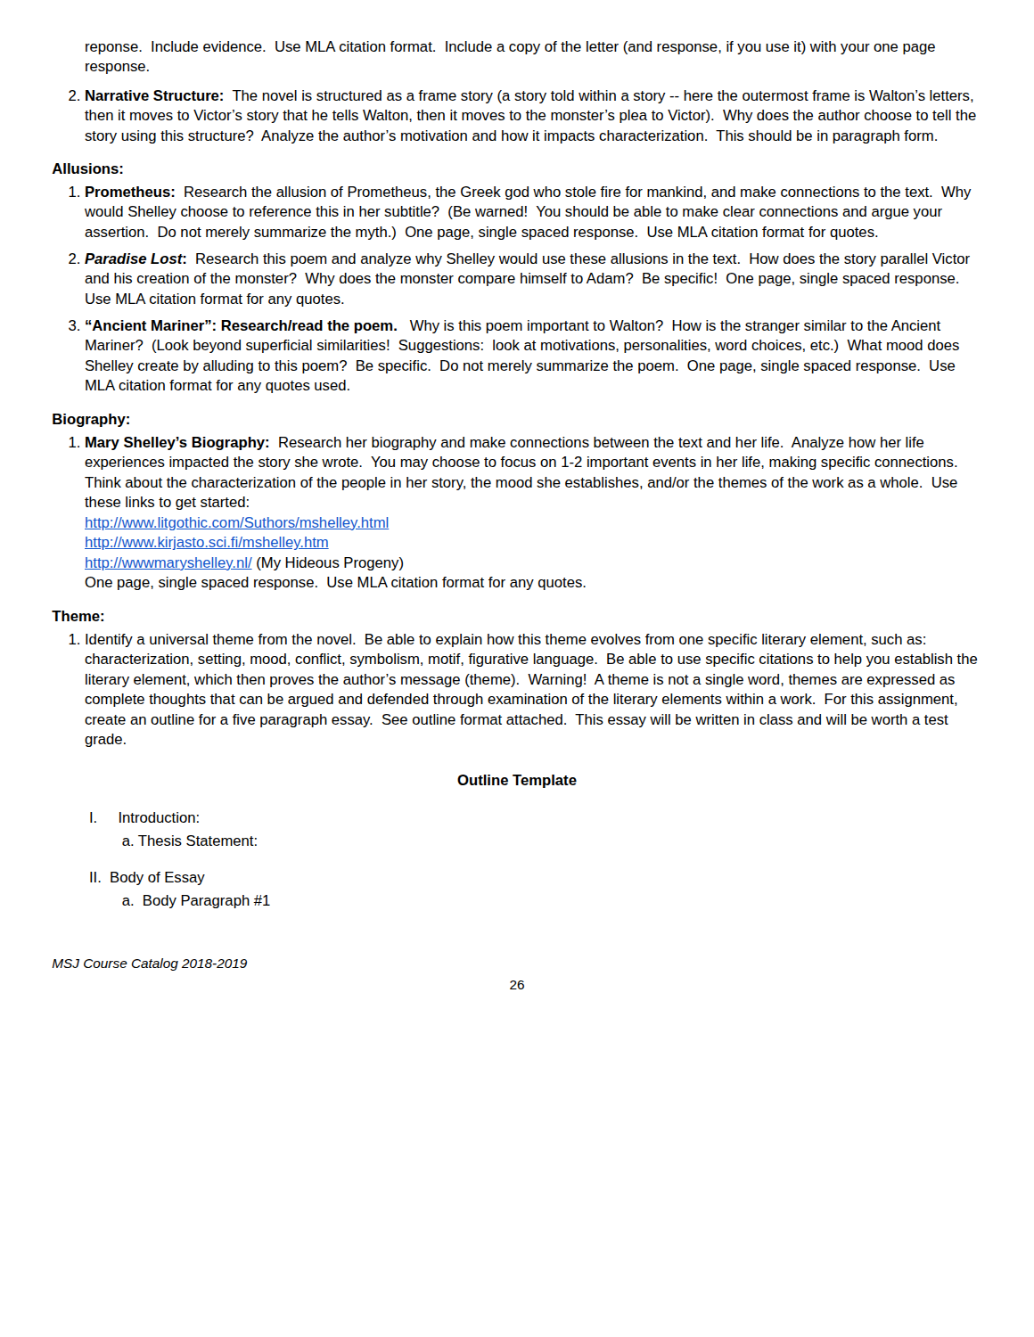reponse. Include evidence. Use MLA citation format. Include a copy of the letter (and response, if you use it) with your one page response.
Narrative Structure: The novel is structured as a frame story (a story told within a story -- here the outermost frame is Walton’s letters, then it moves to Victor’s story that he tells Walton, then it moves to the monster’s plea to Victor). Why does the author choose to tell the story using this structure? Analyze the author’s motivation and how it impacts characterization. This should be in paragraph form.
Allusions:
Prometheus: Research the allusion of Prometheus, the Greek god who stole fire for mankind, and make connections to the text. Why would Shelley choose to reference this in her subtitle? (Be warned! You should be able to make clear connections and argue your assertion. Do not merely summarize the myth.) One page, single spaced response. Use MLA citation format for quotes.
Paradise Lost: Research this poem and analyze why Shelley would use these allusions in the text. How does the story parallel Victor and his creation of the monster? Why does the monster compare himself to Adam? Be specific! One page, single spaced response. Use MLA citation format for any quotes.
“Ancient Mariner”: Research/read the poem. Why is this poem important to Walton? How is the stranger similar to the Ancient Mariner? (Look beyond superficial similarities! Suggestions: look at motivations, personalities, word choices, etc.) What mood does Shelley create by alluding to this poem? Be specific. Do not merely summarize the poem. One page, single spaced response. Use MLA citation format for any quotes used.
Biography:
Mary Shelley’s Biography: Research her biography and make connections between the text and her life. Analyze how her life experiences impacted the story she wrote. You may choose to focus on 1-2 important events in her life, making specific connections. Think about the characterization of the people in her story, the mood she establishes, and/or the themes of the work as a whole. Use these links to get started:
http://www.litgothic.com/Suthors/mshelley.html
http://www.kirjasto.sci.fi/mshelley.htm
http://wwwmaryshelley.nl/ (My Hideous Progeny)
One page, single spaced response. Use MLA citation format for any quotes.
Theme:
Identify a universal theme from the novel. Be able to explain how this theme evolves from one specific literary element, such as: characterization, setting, mood, conflict, symbolism, motif, figurative language. Be able to use specific citations to help you establish the literary element, which then proves the author’s message (theme). Warning! A theme is not a single word, themes are expressed as complete thoughts that can be argued and defended through examination of the literary elements within a work. For this assignment, create an outline for a five paragraph essay. See outline format attached. This essay will be written in class and will be worth a test grade.
Outline Template
I. Introduction:
a. Thesis Statement:
II. Body of Essay
a. Body Paragraph #1
MSJ Course Catalog 2018-2019
26